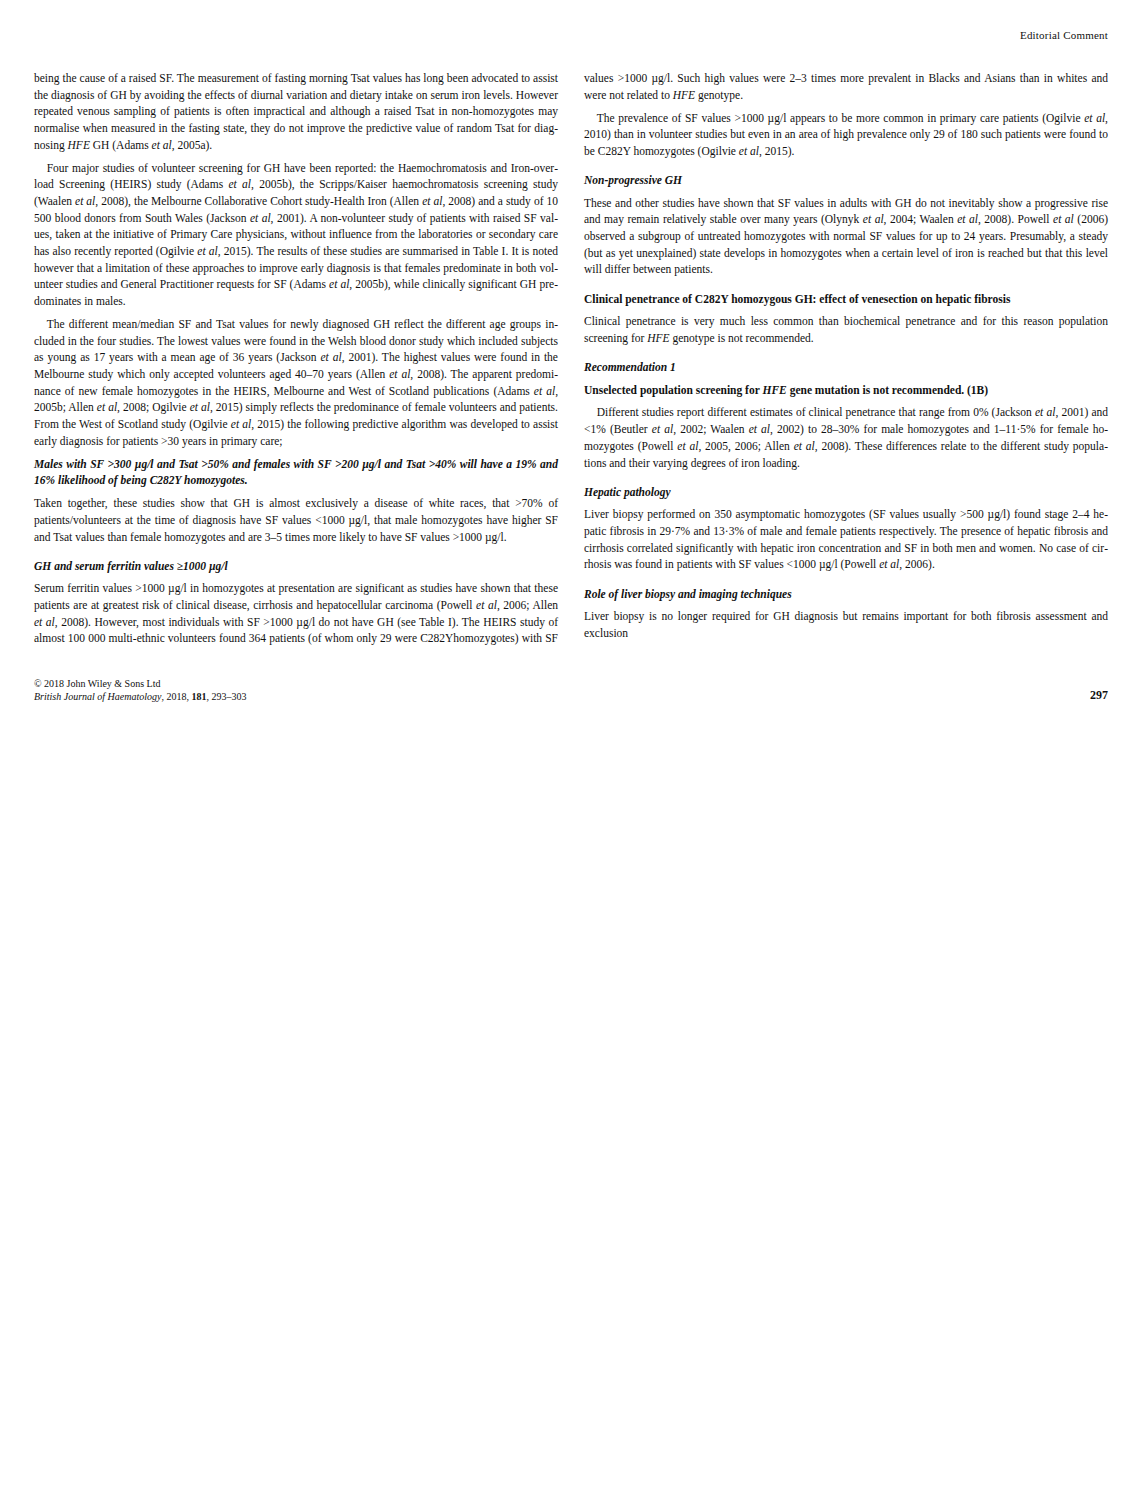Editorial Comment
being the cause of a raised SF. The measurement of fasting morning Tsat values has long been advocated to assist the diagnosis of GH by avoiding the effects of diurnal variation and dietary intake on serum iron levels. However repeated venous sampling of patients is often impractical and although a raised Tsat in non-homozygotes may normalise when measured in the fasting state, they do not improve the predictive value of random Tsat for diagnosing HFE GH (Adams et al, 2005a).
Four major studies of volunteer screening for GH have been reported: the Haemochromatosis and Iron-overload Screening (HEIRS) study (Adams et al, 2005b), the Scripps/Kaiser haemochromatosis screening study (Waalen et al, 2008), the Melbourne Collaborative Cohort study-Health Iron (Allen et al, 2008) and a study of 10 500 blood donors from South Wales (Jackson et al, 2001). A non-volunteer study of patients with raised SF values, taken at the initiative of Primary Care physicians, without influence from the laboratories or secondary care has also recently reported (Ogilvie et al, 2015). The results of these studies are summarised in Table I. It is noted however that a limitation of these approaches to improve early diagnosis is that females predominate in both volunteer studies and General Practitioner requests for SF (Adams et al, 2005b), while clinically significant GH predominates in males.
The different mean/median SF and Tsat values for newly diagnosed GH reflect the different age groups included in the four studies. The lowest values were found in the Welsh blood donor study which included subjects as young as 17 years with a mean age of 36 years (Jackson et al, 2001). The highest values were found in the Melbourne study which only accepted volunteers aged 40–70 years (Allen et al, 2008). The apparent predominance of new female homozygotes in the HEIRS, Melbourne and West of Scotland publications (Adams et al, 2005b; Allen et al, 2008; Ogilvie et al, 2015) simply reflects the predominance of female volunteers and patients. From the West of Scotland study (Ogilvie et al, 2015) the following predictive algorithm was developed to assist early diagnosis for patients >30 years in primary care;
Males with SF >300 µg/l and Tsat >50% and females with SF >200 µg/l and Tsat >40% will have a 19% and 16% likelihood of being C282Y homozygotes.
Taken together, these studies show that GH is almost exclusively a disease of white races, that >70% of patients/volunteers at the time of diagnosis have SF values <1000 µg/l, that male homozygotes have higher SF and Tsat values than female homozygotes and are 3–5 times more likely to have SF values >1000 µg/l.
GH and serum ferritin values ≥1000 µg/l
Serum ferritin values >1000 µg/l in homozygotes at presentation are significant as studies have shown that these patients are at greatest risk of clinical disease, cirrhosis and hepatocellular carcinoma (Powell et al, 2006; Allen et al, 2008). However, most individuals with SF >1000 µg/l do not have GH (see Table I). The HEIRS study of almost 100 000 multi-ethnic volunteers found 364 patients (of whom only 29 were C282Yhomozygotes) with SF values >1000 µg/l. Such high values were 2–3 times more prevalent in Blacks and Asians than in whites and were not related to HFE genotype.
The prevalence of SF values >1000 µg/l appears to be more common in primary care patients (Ogilvie et al, 2010) than in volunteer studies but even in an area of high prevalence only 29 of 180 such patients were found to be C282Y homozygotes (Ogilvie et al, 2015).
Non-progressive GH
These and other studies have shown that SF values in adults with GH do not inevitably show a progressive rise and may remain relatively stable over many years (Olynyk et al, 2004; Waalen et al, 2008). Powell et al (2006) observed a subgroup of untreated homozygotes with normal SF values for up to 24 years. Presumably, a steady (but as yet unexplained) state develops in homozygotes when a certain level of iron is reached but that this level will differ between patients.
Clinical penetrance of C282Y homozygous GH: effect of venesection on hepatic fibrosis
Clinical penetrance is very much less common than biochemical penetrance and for this reason population screening for HFE genotype is not recommended.
Recommendation 1
Unselected population screening for HFE gene mutation is not recommended. (1B)
Different studies report different estimates of clinical penetrance that range from 0% (Jackson et al, 2001) and <1% (Beutler et al, 2002; Waalen et al, 2002) to 28–30% for male homozygotes and 1–11·5% for female homozygotes (Powell et al, 2005, 2006; Allen et al, 2008). These differences relate to the different study populations and their varying degrees of iron loading.
Hepatic pathology
Liver biopsy performed on 350 asymptomatic homozygotes (SF values usually >500 µg/l) found stage 2–4 hepatic fibrosis in 29·7% and 13·3% of male and female patients respectively. The presence of hepatic fibrosis and cirrhosis correlated significantly with hepatic iron concentration and SF in both men and women. No case of cirrhosis was found in patients with SF values <1000 µg/l (Powell et al, 2006).
Role of liver biopsy and imaging techniques
Liver biopsy is no longer required for GH diagnosis but remains important for both fibrosis assessment and exclusion
© 2018 John Wiley & Sons Ltd
British Journal of Haematology, 2018, 181, 293–303
297